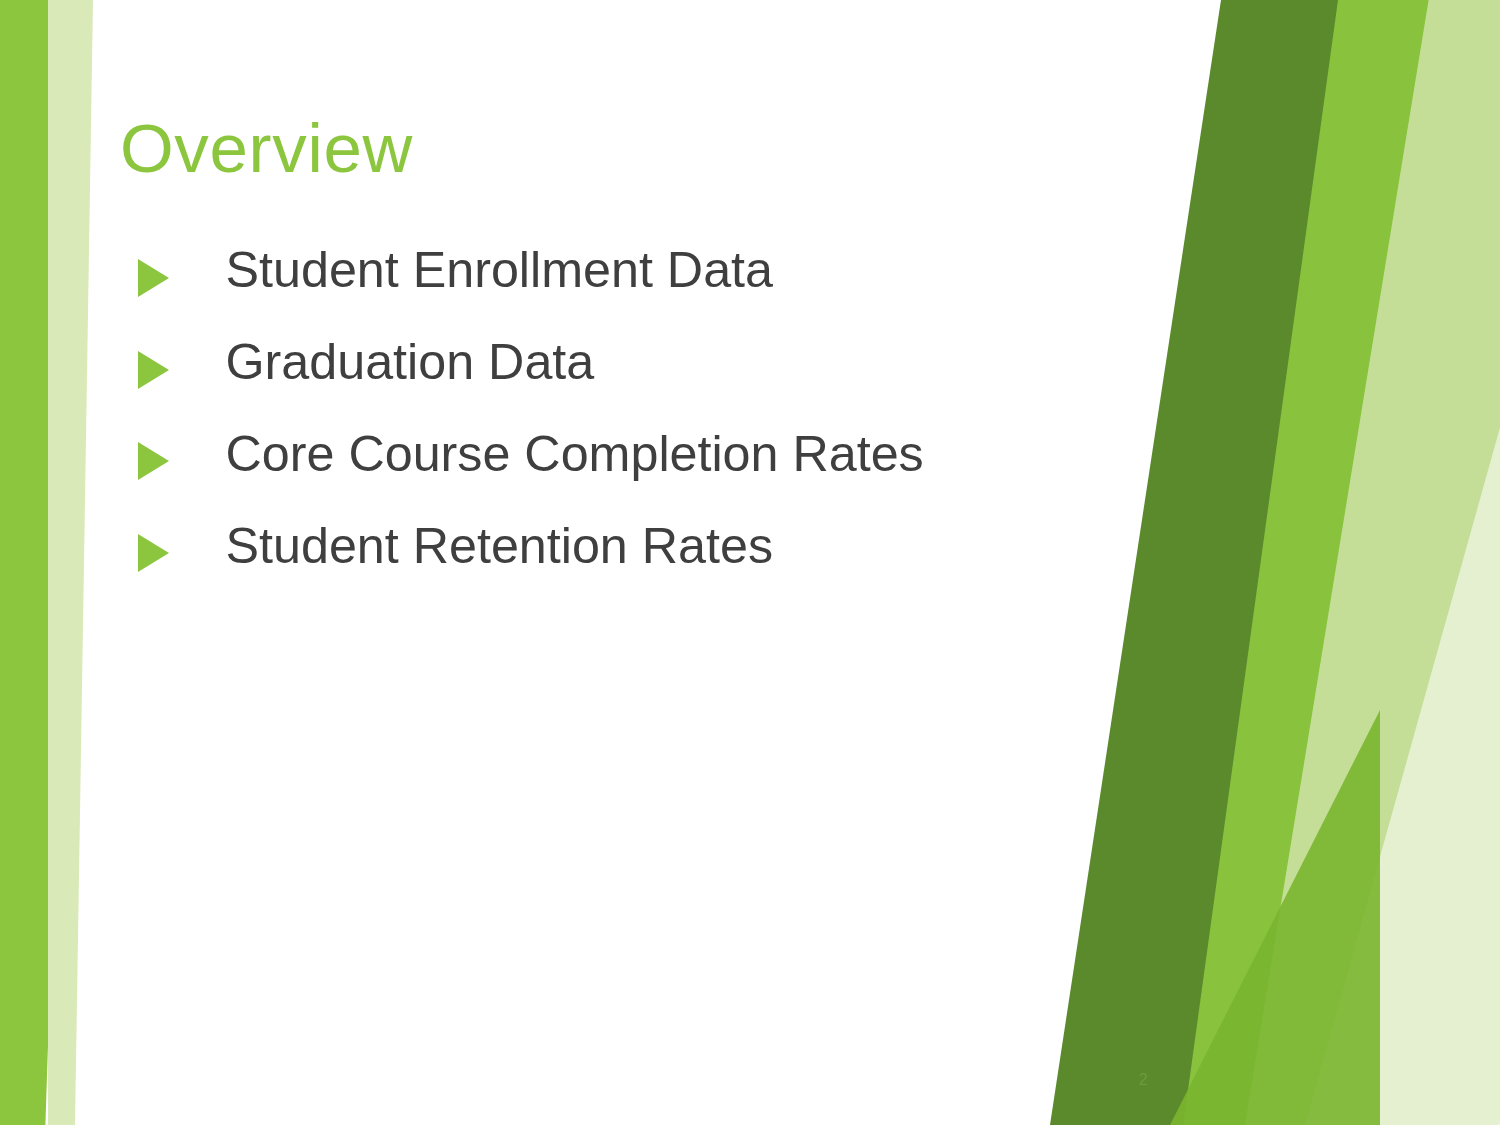Overview
Student Enrollment Data
Graduation Data
Core Course Completion Rates
Student Retention Rates
2